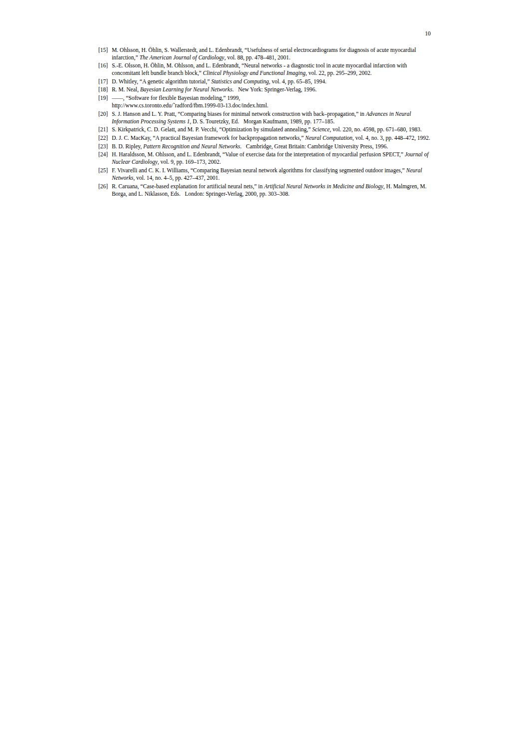10
[15] M. Ohlsson, H. Öhlin, S. Wallerstedt, and L. Edenbrandt, “Usefulness of serial electrocardiograms for diagnosis of acute myocardial infarction,” The American Journal of Cardiology, vol. 88, pp. 478–481, 2001.
[16] S.-E. Olsson, H. Öhlin, M. Ohlsson, and L. Edenbrandt, “Neural networks - a diagnostic tool in acute myocardial infarction with concomitant left bundle branch block,” Clinical Physiology and Functional Imaging, vol. 22, pp. 295–299, 2002.
[17] D. Whitley, “A genetic algorithm tutorial,” Statistics and Computing, vol. 4, pp. 65–85, 1994.
[18] R. M. Neal, Bayesian Learning for Neural Networks. New York: Springer-Verlag, 1996.
[19] ——, “Software for flexible Bayesian modeling,” 1999, http://www.cs.toronto.edu/˜radford/fbm.1999-03-13.doc/index.html.
[20] S. J. Hanson and L. Y. Pratt, “Comparing biases for minimal network construction with back–propagation,” in Advances in Neural Information Processing Systems 1, D. S. Touretzky, Ed. Morgan Kaufmann, 1989, pp. 177–185.
[21] S. Kirkpatrick, C. D. Gelatt, and M. P. Vecchi, “Optimization by simulated annealing,” Science, vol. 220, no. 4598, pp. 671–680, 1983.
[22] D. J. C. MacKay, “A practical Bayesian framework for backpropagation networks,” Neural Computation, vol. 4, no. 3, pp. 448–472, 1992.
[23] B. D. Ripley, Pattern Recognition and Neural Networks. Cambridge, Great Britain: Cambridge University Press, 1996.
[24] H. Haraldsson, M. Ohlsson, and L. Edenbrandt, “Value of exercise data for the interpretation of myocardial perfusion SPECT,” Journal of Nuclear Cardiology, vol. 9, pp. 169–173, 2002.
[25] F. Vivarelli and C. K. I. Williams, “Comparing Bayesian neural network algorithms for classifying segmented outdoor images,” Neural Networks, vol. 14, no. 4–5, pp. 427–437, 2001.
[26] R. Caruana, “Case-based explanation for artificial neural nets,” in Artificial Neural Networks in Medicine and Biology, H. Malmgren, M. Borga, and L. Niklasson, Eds. London: Springer-Verlag, 2000, pp. 303–308.